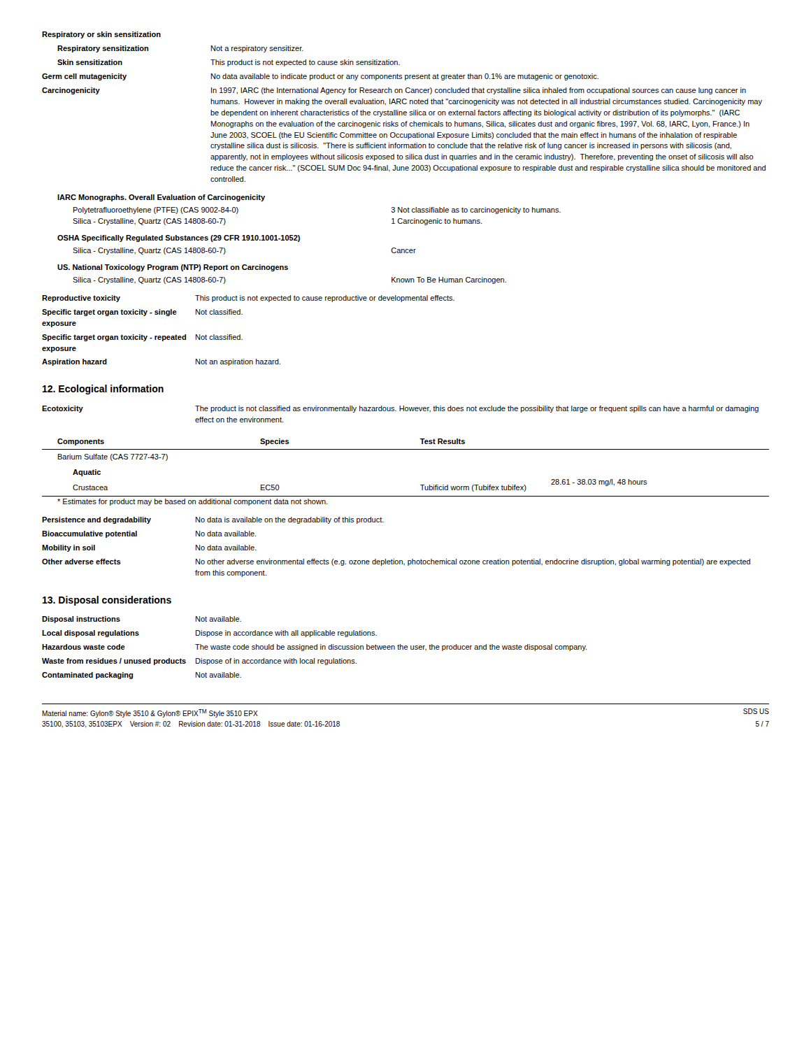| Respiratory or skin sensitization |
| Respiratory sensitization | Not a respiratory sensitizer. |
| Skin sensitization | This product is not expected to cause skin sensitization. |
| Germ cell mutagenicity | No data available to indicate product or any components present at greater than 0.1% are mutagenic or genotoxic. |
| Carcinogenicity | In 1997, IARC (the International Agency for Research on Cancer) concluded that crystalline silica inhaled from occupational sources can cause lung cancer in humans. However in making the overall evaluation, IARC noted that "carcinogenicity was not detected in all industrial circumstances studied. Carcinogenicity may be dependent on inherent characteristics of the crystalline silica or on external factors affecting its biological activity or distribution of its polymorphs." (IARC Monographs on the evaluation of the carcinogenic risks of chemicals to humans, Silica, silicates dust and organic fibres, 1997, Vol. 68, IARC, Lyon, France.) In June 2003, SCOEL (the EU Scientific Committee on Occupational Exposure Limits) concluded that the main effect in humans of the inhalation of respirable crystalline silica dust is silicosis. "There is sufficient information to conclude that the relative risk of lung cancer is increased in persons with silicosis (and, apparently, not in employees without silicosis exposed to silica dust in quarries and in the ceramic industry). Therefore, preventing the onset of silicosis will also reduce the cancer risk..." (SCOEL SUM Doc 94-final, June 2003) Occupational exposure to respirable dust and respirable crystalline silica should be monitored and controlled. |
IARC Monographs. Overall Evaluation of Carcinogenicity
Polytetrafluoroethylene (PTFE) (CAS 9002-84-0)
Silica - Crystalline, Quartz (CAS 14808-60-7)
3 Not classifiable as to carcinogenicity to humans.
1 Carcinogenic to humans.
OSHA Specifically Regulated Substances (29 CFR 1910.1001-1052)
Silica - Crystalline, Quartz (CAS 14808-60-7)
Cancer
US. National Toxicology Program (NTP) Report on Carcinogens
Silica - Crystalline, Quartz (CAS 14808-60-7)
Known To Be Human Carcinogen.
| Reproductive toxicity | This product is not expected to cause reproductive or developmental effects. |
| Specific target organ toxicity - single exposure | Not classified. |
| Specific target organ toxicity - repeated exposure | Not classified. |
| Aspiration hazard | Not an aspiration hazard. |
12. Ecological information
| Ecotoxicity | The product is not classified as environmentally hazardous. However, this does not exclude the possibility that large or frequent spills can have a harmful or damaging effect on the environment. |
| Components | Species | Test Results |
| Barium Sulfate (CAS 7727-43-7) |
| Aquatic |
| Crustacea | EC50 | Tubificid worm (Tubifex tubifex) |
| | | | 28.61 - 38.03 mg/l, 48 hours |
* Estimates for product may be based on additional component data not shown.
| Persistence and degradability | No data is available on the degradability of this product. |
| Bioaccumulative potential | No data available. |
| Mobility in soil | No data available. |
| Other adverse effects | No other adverse environmental effects (e.g. ozone depletion, photochemical ozone creation potential, endocrine disruption, global warming potential) are expected from this component. |
13. Disposal considerations
| Disposal instructions | Not available. |
| Local disposal regulations | Dispose in accordance with all applicable regulations. |
| Hazardous waste code | The waste code should be assigned in discussion between the user, the producer and the waste disposal company. |
| Waste from residues / unused products | Dispose of in accordance with local regulations. |
| Contaminated packaging | Not available. |
| Material name: Gylon® Style 3510 & Gylon® EPIX TM Style 3510 EPX | SDS US |
| 35100, 35103, 35103EPX Version #: 02 Revision date: 01-31-2018 Issue date: 01-16-2018 | 5 / 7 |